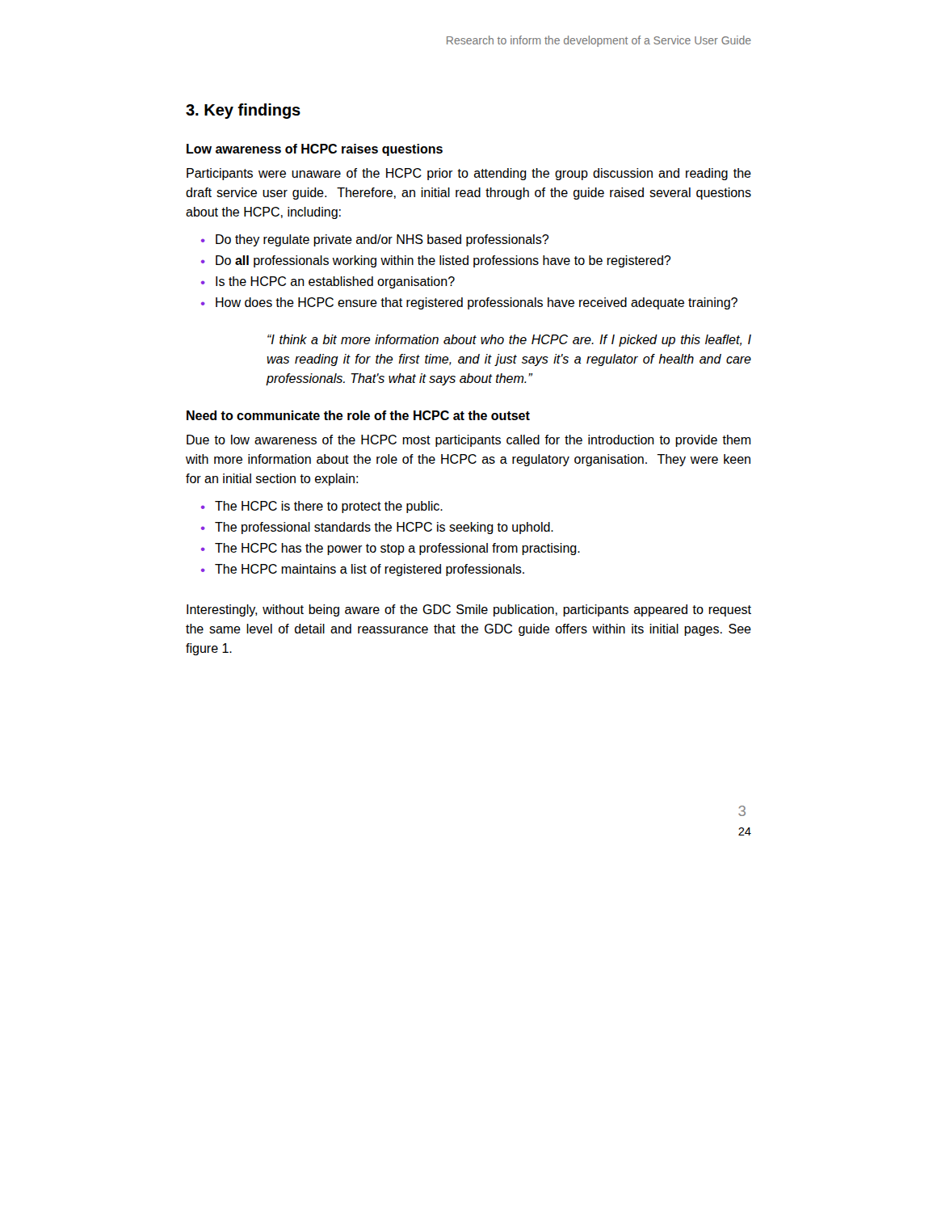Research to inform the development of a Service User Guide
3. Key findings
Low awareness of HCPC raises questions
Participants were unaware of the HCPC prior to attending the group discussion and reading the draft service user guide. Therefore, an initial read through of the guide raised several questions about the HCPC, including:
Do they regulate private and/or NHS based professionals?
Do all professionals working within the listed professions have to be registered?
Is the HCPC an established organisation?
How does the HCPC ensure that registered professionals have received adequate training?
“I think a bit more information about who the HCPC are. If I picked up this leaflet, I was reading it for the first time, and it just says it's a regulator of health and care professionals. That's what it says about them.”
Need to communicate the role of the HCPC at the outset
Due to low awareness of the HCPC most participants called for the introduction to provide them with more information about the role of the HCPC as a regulatory organisation. They were keen for an initial section to explain:
The HCPC is there to protect the public.
The professional standards the HCPC is seeking to uphold.
The HCPC has the power to stop a professional from practising.
The HCPC maintains a list of registered professionals.
Interestingly, without being aware of the GDC Smile publication, participants appeared to request the same level of detail and reassurance that the GDC guide offers within its initial pages. See figure 1.
3
24